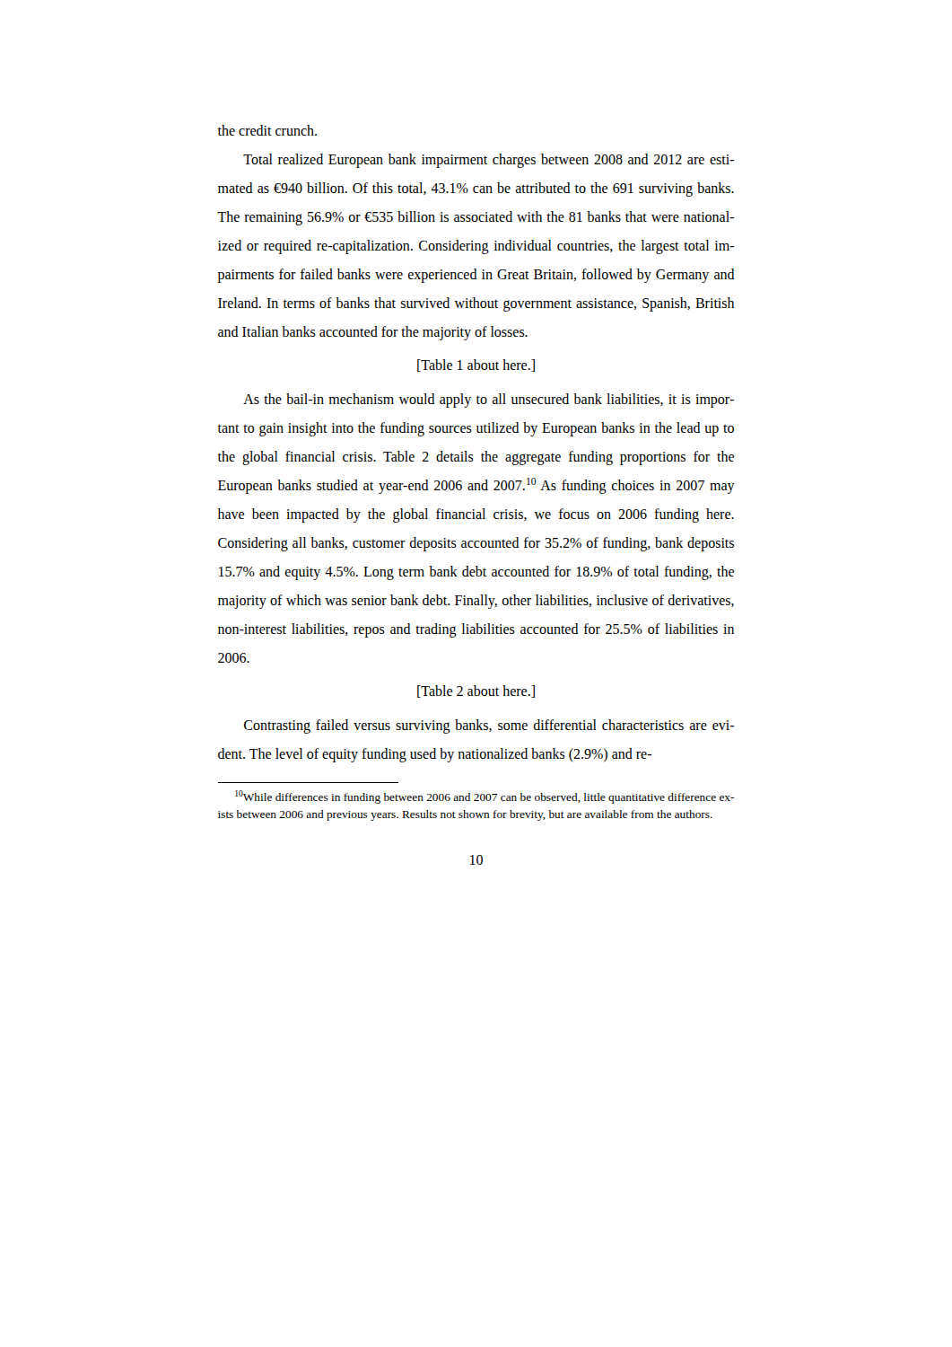the credit crunch.
Total realized European bank impairment charges between 2008 and 2012 are estimated as €940 billion. Of this total, 43.1% can be attributed to the 691 surviving banks. The remaining 56.9% or €535 billion is associated with the 81 banks that were nationalized or required re-capitalization. Considering individual countries, the largest total impairments for failed banks were experienced in Great Britain, followed by Germany and Ireland. In terms of banks that survived without government assistance, Spanish, British and Italian banks accounted for the majority of losses.
[Table 1 about here.]
As the bail-in mechanism would apply to all unsecured bank liabilities, it is important to gain insight into the funding sources utilized by European banks in the lead up to the global financial crisis. Table 2 details the aggregate funding proportions for the European banks studied at year-end 2006 and 2007.10 As funding choices in 2007 may have been impacted by the global financial crisis, we focus on 2006 funding here. Considering all banks, customer deposits accounted for 35.2% of funding, bank deposits 15.7% and equity 4.5%. Long term bank debt accounted for 18.9% of total funding, the majority of which was senior bank debt. Finally, other liabilities, inclusive of derivatives, non-interest liabilities, repos and trading liabilities accounted for 25.5% of liabilities in 2006.
[Table 2 about here.]
Contrasting failed versus surviving banks, some differential characteristics are evident. The level of equity funding used by nationalized banks (2.9%) and re-
10While differences in funding between 2006 and 2007 can be observed, little quantitative difference exists between 2006 and previous years. Results not shown for brevity, but are available from the authors.
10